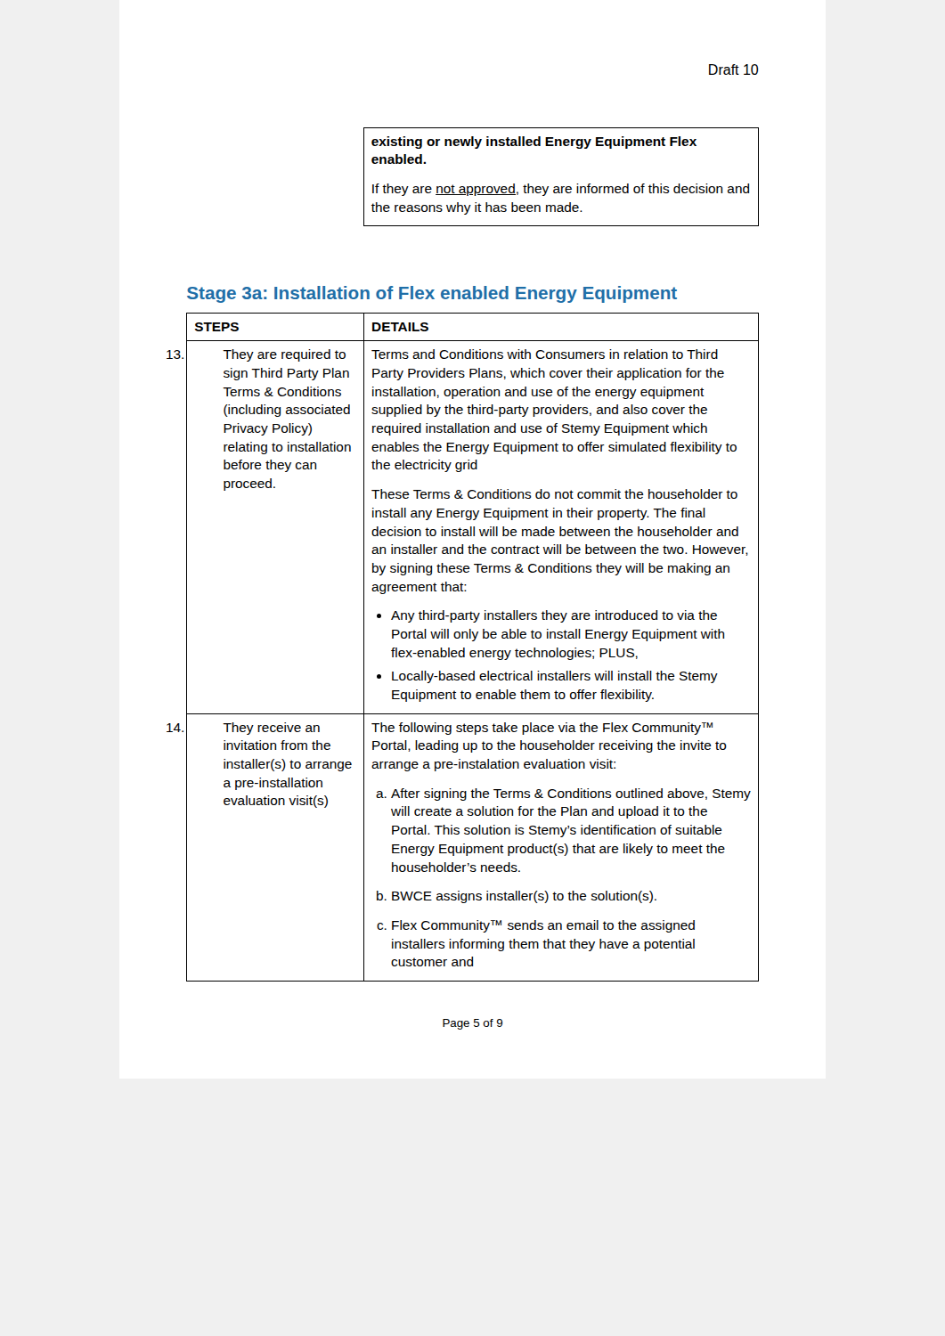Draft 10
| | existing or newly installed Energy Equipment Flex enabled. If they are not approved, they are informed of this decision and the reasons why it has been made. |
Stage 3a: Installation of Flex enabled Energy Equipment
| STEPS | DETAILS |
| --- | --- |
| 13. They are required to sign Third Party Plan Terms & Conditions (including associated Privacy Policy) relating to installation before they can proceed. | Terms and Conditions with Consumers in relation to Third Party Providers Plans, which cover their application for the installation, operation and use of the energy equipment supplied by the third-party providers, and also cover the required installation and use of Stemy Equipment which enables the Energy Equipment to offer simulated flexibility to the electricity grid These Terms & Conditions do not commit the householder to install any Energy Equipment in their property. The final decision to install will be made between the householder and an installer and the contract will be between the two. However, by signing these Terms & Conditions they will be making an agreement that: Any third-party installers they are introduced to via the Portal will only be able to install Energy Equipment with flex-enabled energy technologies; PLUS, Locally-based electrical installers will install the Stemy Equipment to enable them to offer flexibility. |
| 14. They receive an invitation from the installer(s) to arrange a pre-installation evaluation visit(s) | The following steps take place via the Flex Community™ Portal, leading up to the householder receiving the invite to arrange a pre-instalation evaluation visit: After signing the Terms & Conditions outlined above, Stemy will create a solution for the Plan and upload it to the Portal. This solution is Stemy’s identification of suitable Energy Equipment product(s) that are likely to meet the householder’s needs. BWCE assigns installer(s) to the solution(s). Flex Community™ sends an email to the assigned installers informing them that they have a potential customer and |
Page 5 of 9